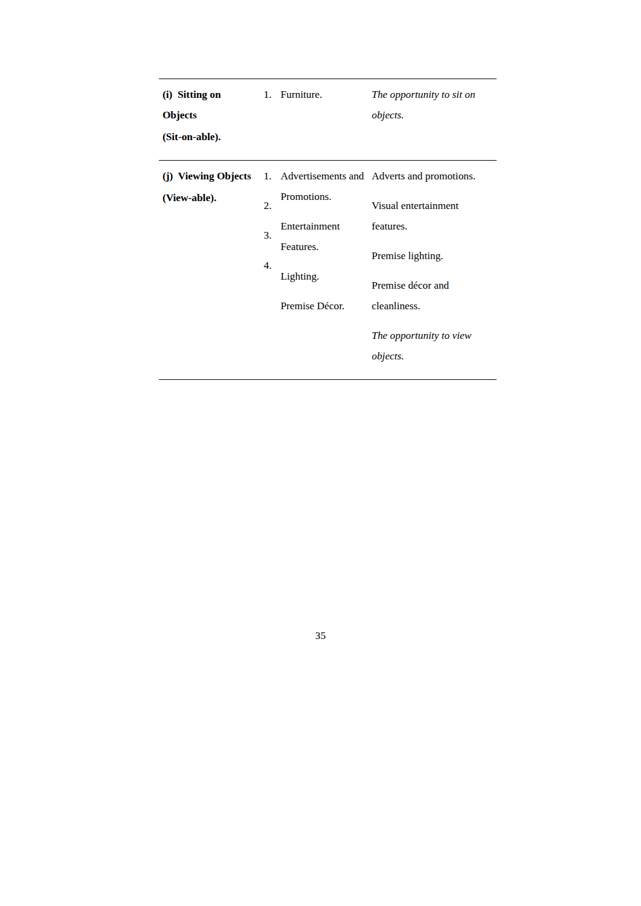| (i) Sitting on Objects (Sit-on-able). | 1. | Furniture. | The opportunity to sit on objects. |
| (j) Viewing Objects (View-able). | 1. 2. 3. 4. | Advertisements and Promotions. Entertainment Features. Lighting. Premise Décor. | Adverts and promotions. Visual entertainment features. Premise lighting. Premise décor and cleanliness. The opportunity to view objects. |
35